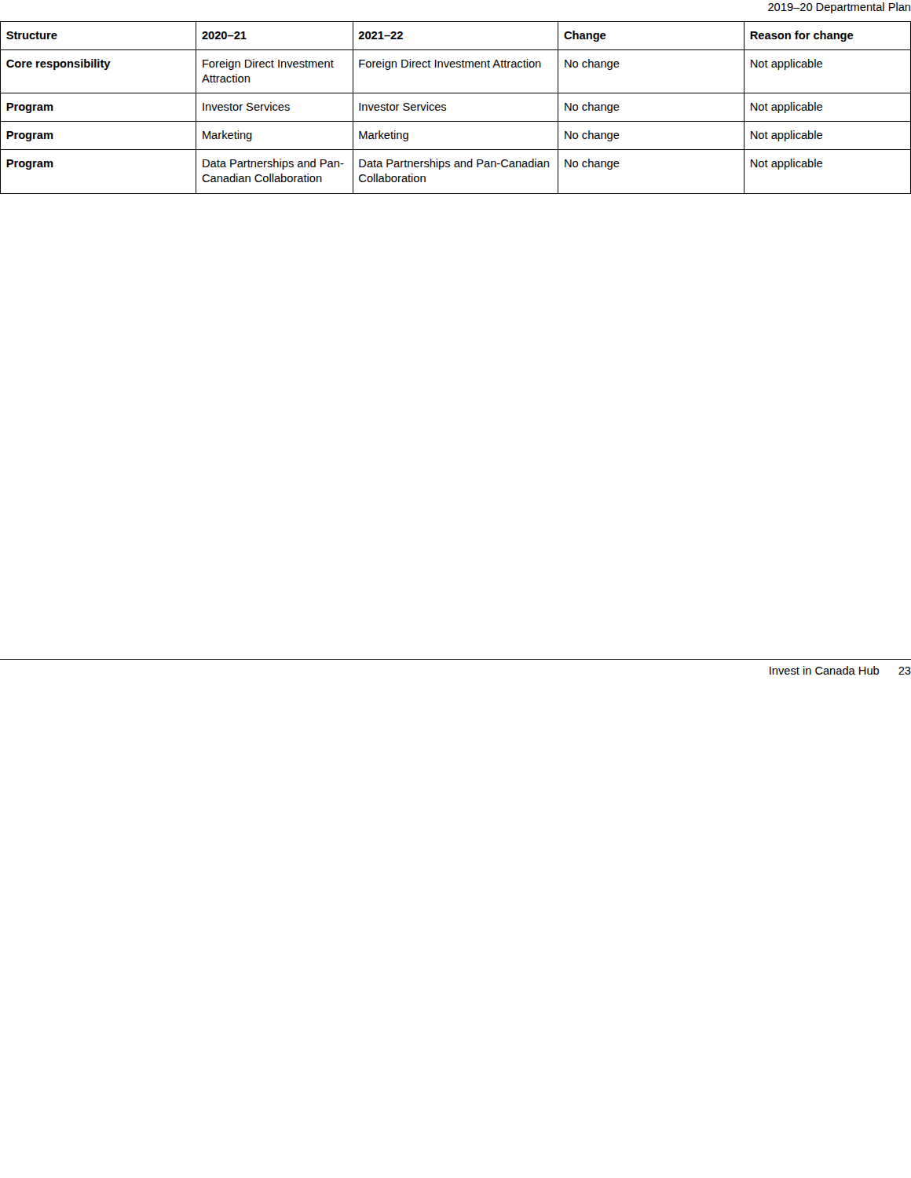2019–20 Departmental Plan
| Structure | 2020–21 | 2021–22 | Change | Reason for change |
| --- | --- | --- | --- | --- |
| Core responsibility | Foreign Direct Investment Attraction | Foreign Direct Investment Attraction | No change | Not applicable |
| Program | Investor Services | Investor Services | No change | Not applicable |
| Program | Marketing | Marketing | No change | Not applicable |
| Program | Data Partnerships and Pan-Canadian Collaboration | Data Partnerships and Pan-Canadian Collaboration | No change | Not applicable |
Invest in Canada Hub23